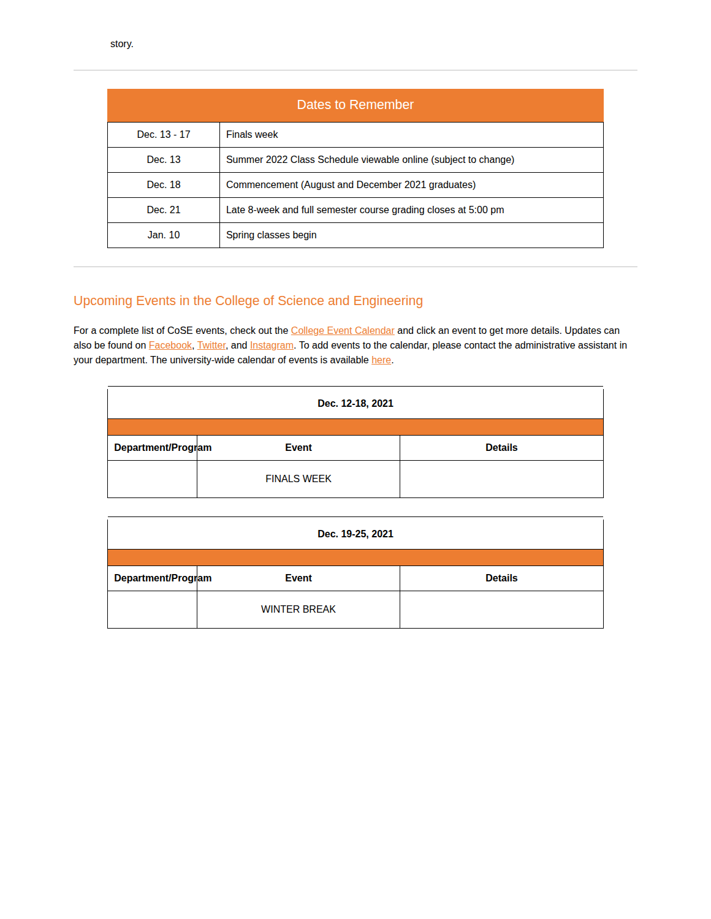story.
Dates to Remember
| Dec. 13 - 17 | Finals week |
| Dec. 13 | Summer 2022 Class Schedule viewable online (subject to change) |
| Dec. 18 | Commencement (August and December 2021 graduates) |
| Dec. 21 | Late 8-week and full semester course grading closes at 5:00 pm |
| Jan. 10 | Spring classes begin |
Upcoming Events in the College of Science and Engineering
For a complete list of CoSE events, check out the College Event Calendar and click an event to get more details. Updates can also be found on Facebook, Twitter, and Instagram. To add events to the calendar, please contact the administrative assistant in your department. The university-wide calendar of events is available here.
| Dec. 12-18, 2021 |
| Department/Program | Event | Details |
| | FINALS WEEK | |
| Dec. 19-25, 2021 |
| Department/Program | Event | Details |
| | WINTER BREAK | |